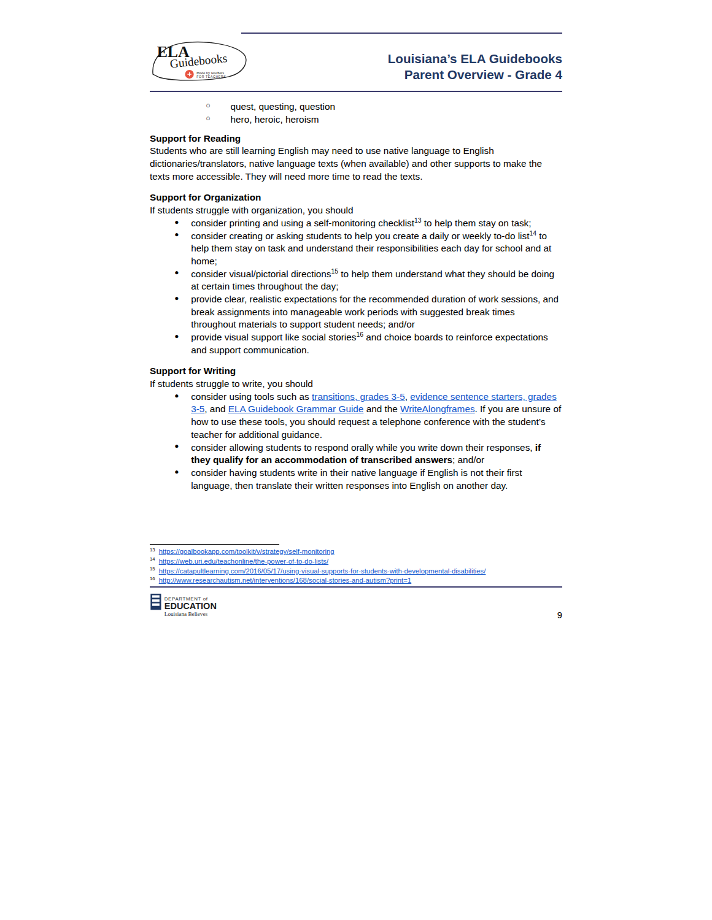ELA Guidebooks made by teachers FOR TEACHERS
Louisiana’s ELA Guidebooks
Parent Overview - Grade 4
quest, questing, question
hero, heroic, heroism
Support for Reading
Students who are still learning English may need to use native language to English dictionaries/translators, native language texts (when available) and other supports to make the texts more accessible. They will need more time to read the texts.
Support for Organization
If students struggle with organization, you should
consider printing and using a self-monitoring checklist13 to help them stay on task;
consider creating or asking students to help you create a daily or weekly to-do list14 to help them stay on task and understand their responsibilities each day for school and at home;
consider visual/pictorial directions15 to help them understand what they should be doing at certain times throughout the day;
provide clear, realistic expectations for the recommended duration of work sessions, and break assignments into manageable work periods with suggested break times throughout materials to support student needs; and/or
provide visual support like social stories16 and choice boards to reinforce expectations and support communication.
Support for Writing
If students struggle to write, you should
consider using tools such as transitions, grades 3-5, evidence sentence starters, grades 3-5, and ELA Guidebook Grammar Guide and the WriteAlongframes. If you are unsure of how to use these tools, you should request a telephone conference with the student’s teacher for additional guidance.
consider allowing students to respond orally while you write down their responses, if they qualify for an accommodation of transcribed answers; and/or
consider having students write in their native language if English is not their first language, then translate their written responses into English on another day.
13 https://goalbookapp.com/toolkit/v/strategy/self-monitoring
14 https://web.uri.edu/teachonline/the-power-of-to-do-lists/
15 https://catapultlearning.com/2016/05/17/using-visual-supports-for-students-with-developmental-disabilities/
16 http://www.researchautism.net/interventions/168/social-stories-and-autism?print=1
DEPARTMENT of EDUCATION Louisiana Believes
9